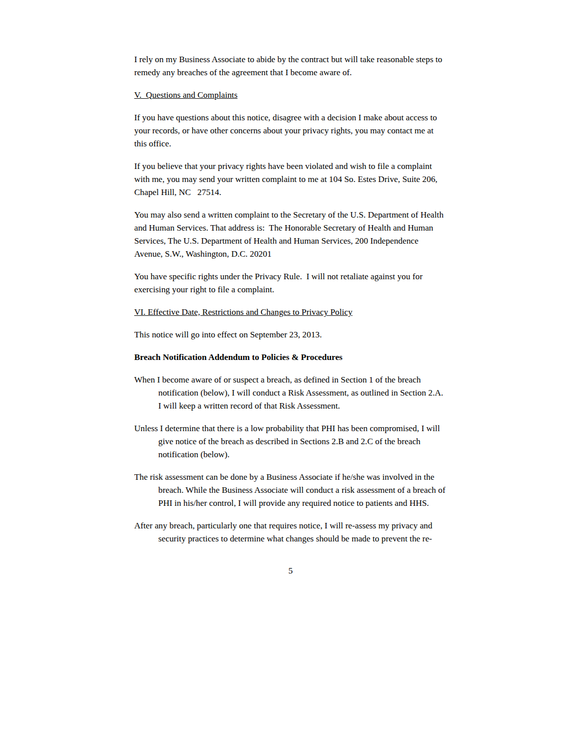I rely on my Business Associate to abide by the contract but will take reasonable steps to remedy any breaches of the agreement that I become aware of.
V. Questions and Complaints
If you have questions about this notice, disagree with a decision I make about access to your records, or have other concerns about your privacy rights, you may contact me at this office.
If you believe that your privacy rights have been violated and wish to file a complaint with me, you may send your written complaint to me at 104 So. Estes Drive, Suite 206, Chapel Hill, NC 27514.
You may also send a written complaint to the Secretary of the U.S. Department of Health and Human Services. That address is: The Honorable Secretary of Health and Human Services, The U.S. Department of Health and Human Services, 200 Independence Avenue, S.W., Washington, D.C. 20201
You have specific rights under the Privacy Rule. I will not retaliate against you for exercising your right to file a complaint.
VI. Effective Date, Restrictions and Changes to Privacy Policy
This notice will go into effect on September 23, 2013.
Breach Notification Addendum to Policies & Procedures
When I become aware of or suspect a breach, as defined in Section 1 of the breach notification (below), I will conduct a Risk Assessment, as outlined in Section 2.A. I will keep a written record of that Risk Assessment.
Unless I determine that there is a low probability that PHI has been compromised, I will give notice of the breach as described in Sections 2.B and 2.C of the breach notification (below).
The risk assessment can be done by a Business Associate if he/she was involved in the breach. While the Business Associate will conduct a risk assessment of a breach of PHI in his/her control, I will provide any required notice to patients and HHS.
After any breach, particularly one that requires notice, I will re-assess my privacy and security practices to determine what changes should be made to prevent the re-
5